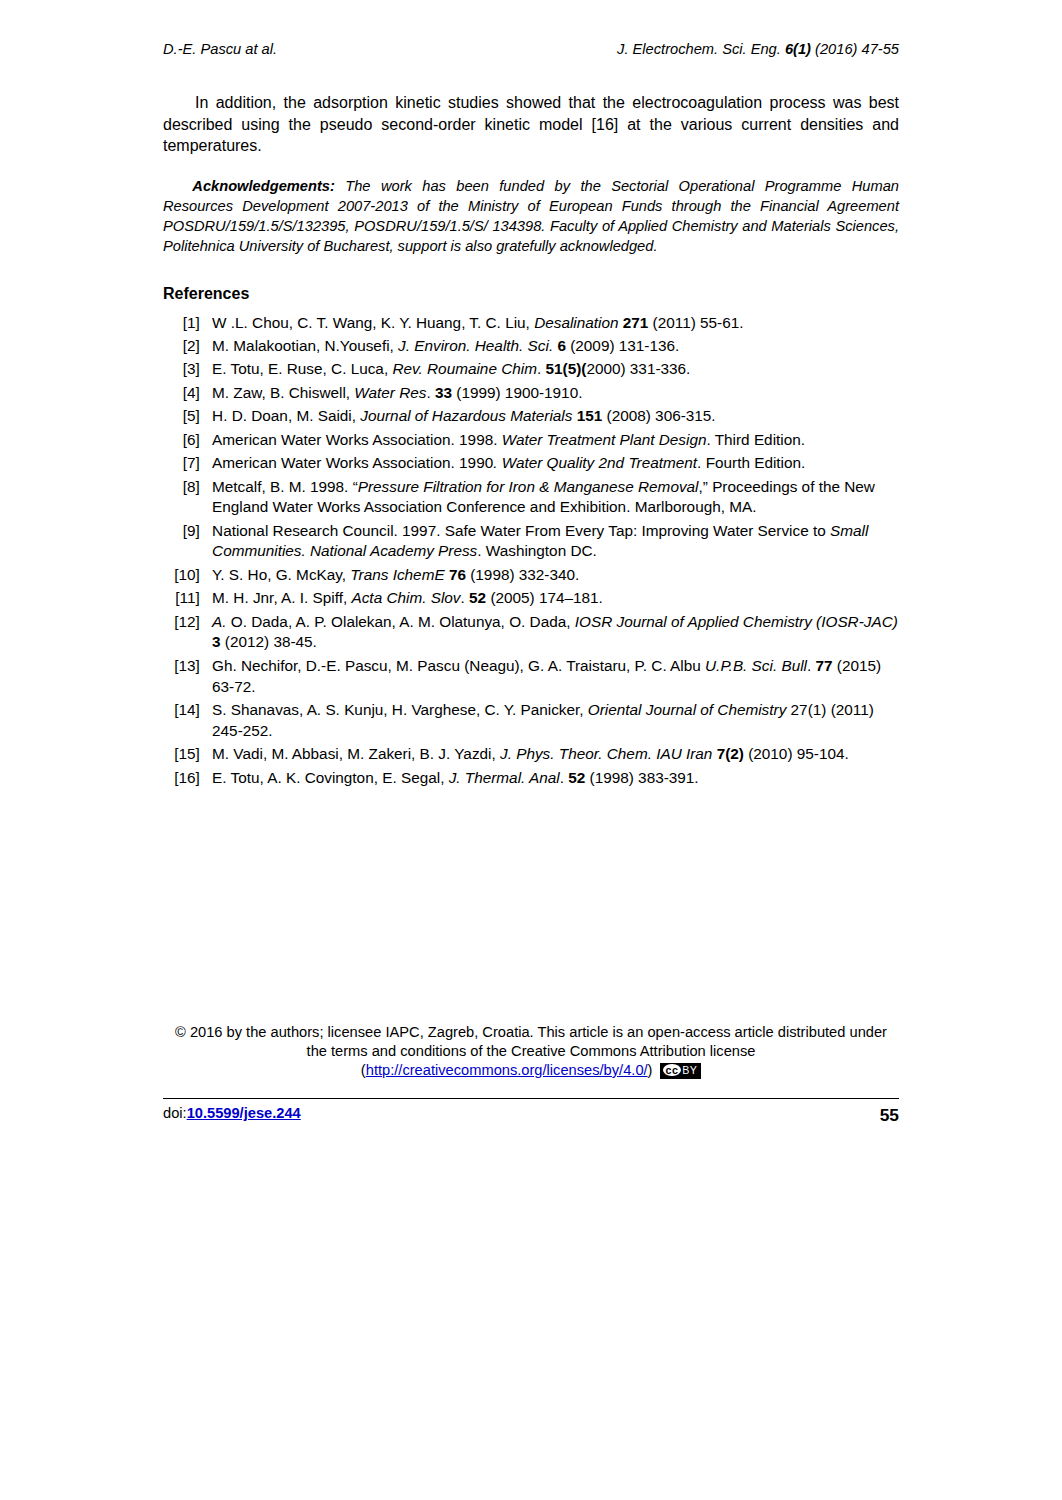D.-E. Pascu at al.
J. Electrochem. Sci. Eng. 6(1) (2016) 47-55
In addition, the adsorption kinetic studies showed that the electrocoagulation process was best described using the pseudo second-order kinetic model [16] at the various current densities and temperatures.
Acknowledgements: The work has been funded by the Sectorial Operational Programme Human Resources Development 2007-2013 of the Ministry of European Funds through the Financial Agreement POSDRU/159/1.5/S/132395, POSDRU/159/1.5/S/ 134398. Faculty of Applied Chemistry and Materials Sciences, Politehnica University of Bucharest, support is also gratefully acknowledged.
References
[1] W .L. Chou, C. T. Wang, K. Y. Huang, T. C. Liu, Desalination 271 (2011) 55-61.
[2] M. Malakootian, N.Yousefi, J. Environ. Health. Sci. 6 (2009) 131-136.
[3] E. Totu, E. Ruse, C. Luca, Rev. Roumaine Chim. 51(5)(2000) 331-336.
[4] M. Zaw, B. Chiswell, Water Res. 33 (1999) 1900-1910.
[5] H. D. Doan, M. Saidi, Journal of Hazardous Materials 151 (2008) 306-315.
[6] American Water Works Association. 1998. Water Treatment Plant Design. Third Edition.
[7] American Water Works Association. 1990. Water Quality 2nd Treatment. Fourth Edition.
[8] Metcalf, B. M. 1998. “Pressure Filtration for Iron & Manganese Removal,” Proceedings of the New England Water Works Association Conference and Exhibition. Marlborough, MA.
[9] National Research Council. 1997. Safe Water From Every Tap: Improving Water Service to Small Communities. National Academy Press. Washington DC.
[10] Y. S. Ho, G. McKay, Trans IchemE 76 (1998) 332-340.
[11] M. H. Jnr, A. I. Spiff, Acta Chim. Slov. 52 (2005) 174–181.
[12] A. O. Dada, A. P. Olalekan, A. M. Olatunya, O. Dada, IOSR Journal of Applied Chemistry (IOSR-JAC) 3 (2012) 38-45.
[13] Gh. Nechifor, D.-E. Pascu, M. Pascu (Neagu), G. A. Traistaru, P. C. Albu U.P.B. Sci. Bull. 77 (2015) 63-72.
[14] S. Shanavas, A. S. Kunju, H. Varghese, C. Y. Panicker, Oriental Journal of Chemistry 27(1) (2011) 245-252.
[15] M. Vadi, M. Abbasi, M. Zakeri, B. J. Yazdi, J. Phys. Theor. Chem. IAU Iran 7(2) (2010) 95-104.
[16] E. Totu, A. K. Covington, E. Segal, J. Thermal. Anal. 52 (1998) 383-391.
© 2016 by the authors; licensee IAPC, Zagreb, Croatia. This article is an open-access article distributed under the terms and conditions of the Creative Commons Attribution license (http://creativecommons.org/licenses/by/4.0/) cc BY
doi:10.5599/jese.244
55